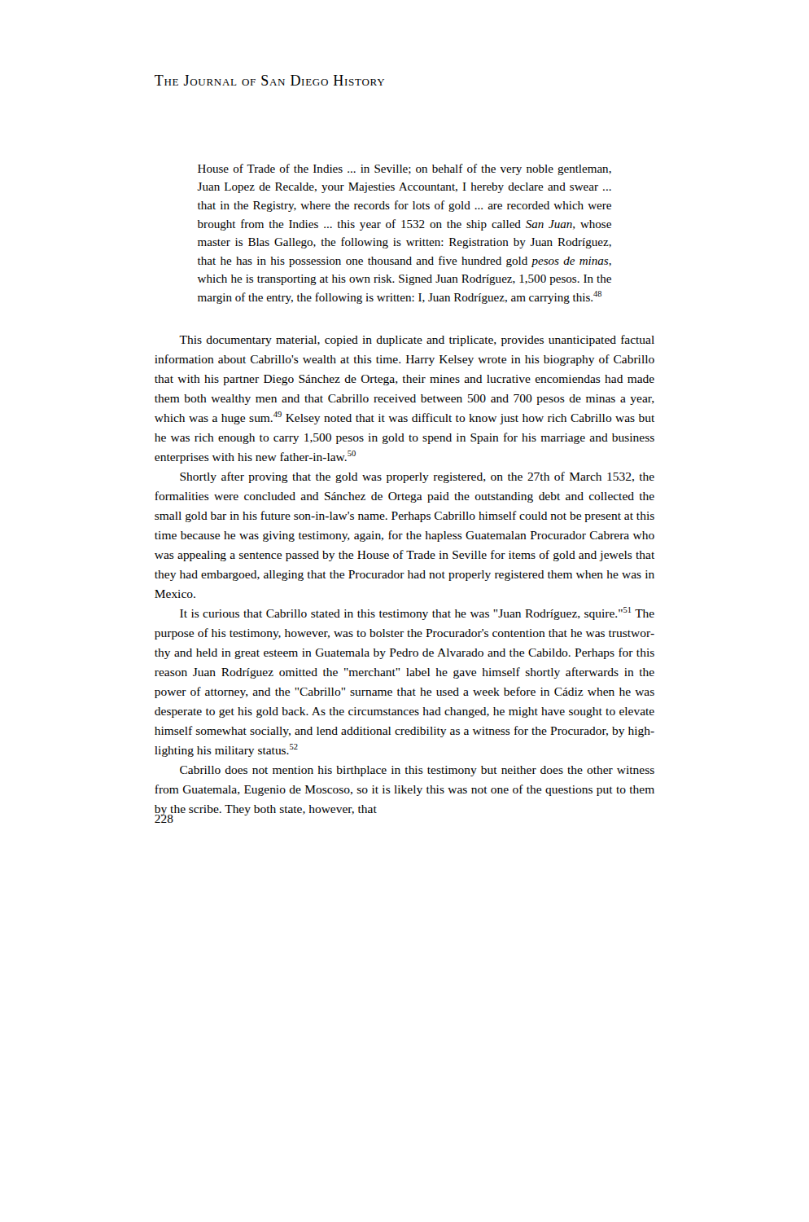The Journal of San Diego History
House of Trade of the Indies ... in Seville; on behalf of the very noble gentleman, Juan Lopez de Recalde, your Majesties Accountant, I hereby declare and swear ... that in the Registry, where the records for lots of gold ... are recorded which were brought from the Indies ... this year of 1532 on the ship called San Juan, whose master is Blas Gallego, the following is written: Registration by Juan Rodríguez, that he has in his possession one thousand and five hundred gold pesos de minas, which he is transporting at his own risk. Signed Juan Rodríguez, 1,500 pesos. In the margin of the entry, the following is written: I, Juan Rodríguez, am carrying this.48
This documentary material, copied in duplicate and triplicate, provides unanticipated factual information about Cabrillo's wealth at this time. Harry Kelsey wrote in his biography of Cabrillo that with his partner Diego Sánchez de Ortega, their mines and lucrative encomiendas had made them both wealthy men and that Cabrillo received between 500 and 700 pesos de minas a year, which was a huge sum.49 Kelsey noted that it was difficult to know just how rich Cabrillo was but he was rich enough to carry 1,500 pesos in gold to spend in Spain for his marriage and business enterprises with his new father-in-law.50
Shortly after proving that the gold was properly registered, on the 27th of March 1532, the formalities were concluded and Sánchez de Ortega paid the outstanding debt and collected the small gold bar in his future son-in-law's name. Perhaps Cabrillo himself could not be present at this time because he was giving testimony, again, for the hapless Guatemalan Procurador Cabrera who was appealing a sentence passed by the House of Trade in Seville for items of gold and jewels that they had embargoed, alleging that the Procurador had not properly registered them when he was in Mexico.
It is curious that Cabrillo stated in this testimony that he was "Juan Rodríguez, squire."51 The purpose of his testimony, however, was to bolster the Procurador's contention that he was trustworthy and held in great esteem in Guatemala by Pedro de Alvarado and the Cabildo. Perhaps for this reason Juan Rodríguez omitted the "merchant" label he gave himself shortly afterwards in the power of attorney, and the "Cabrillo" surname that he used a week before in Cádiz when he was desperate to get his gold back. As the circumstances had changed, he might have sought to elevate himself somewhat socially, and lend additional credibility as a witness for the Procurador, by highlighting his military status.52
Cabrillo does not mention his birthplace in this testimony but neither does the other witness from Guatemala, Eugenio de Moscoso, so it is likely this was not one of the questions put to them by the scribe. They both state, however, that
228